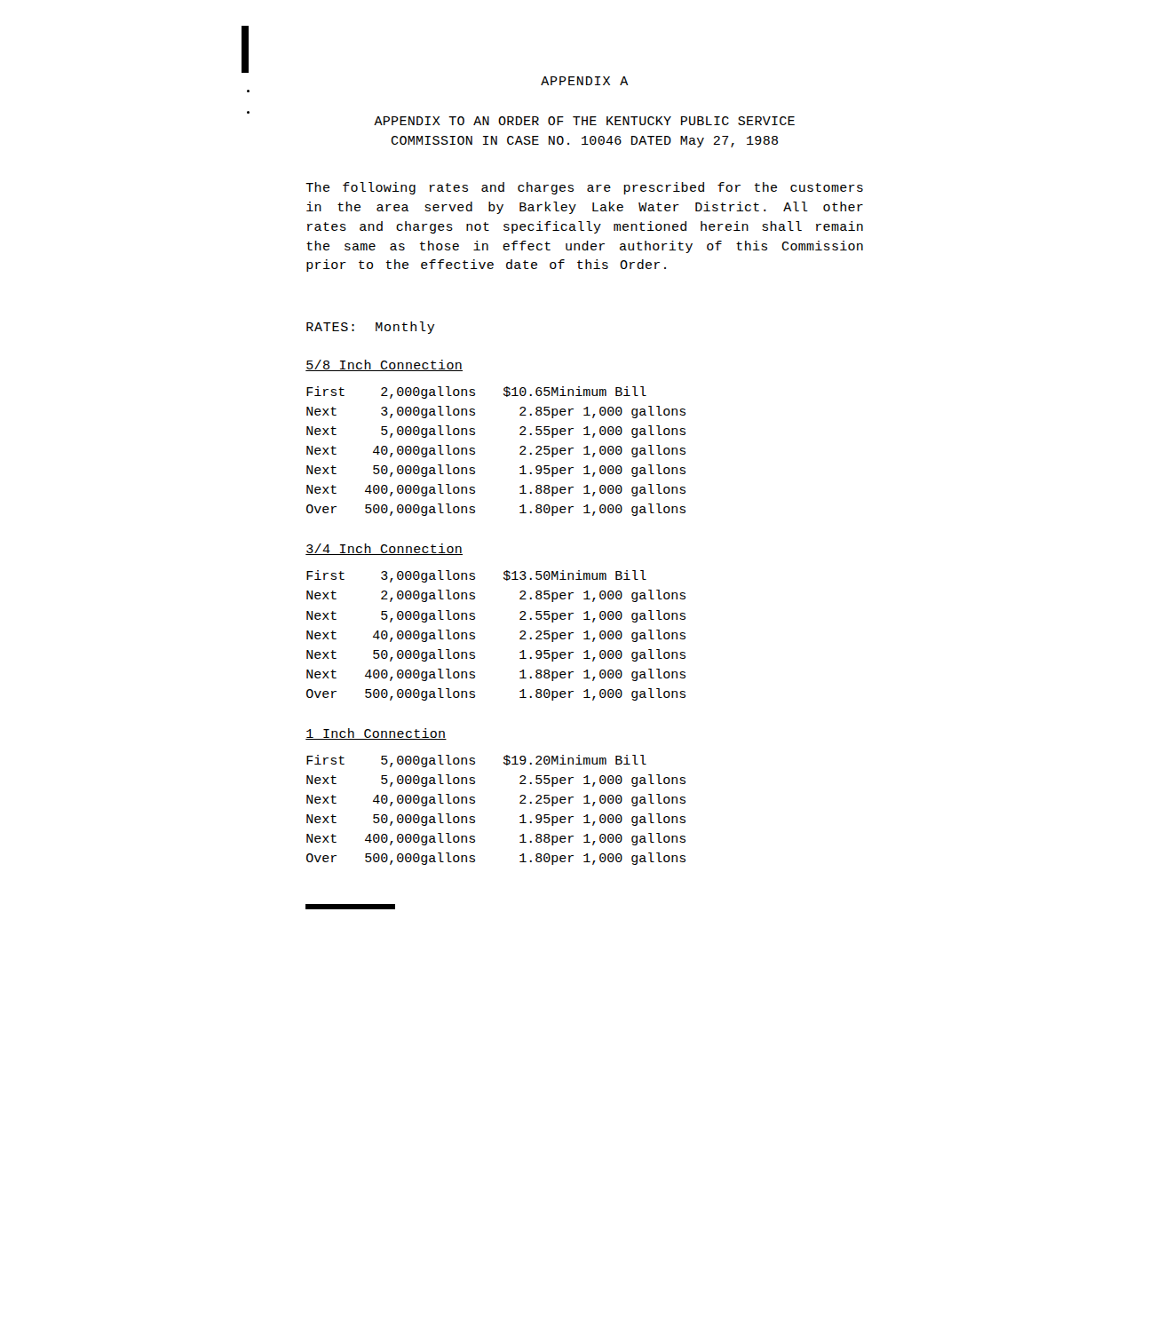APPENDIX A
APPENDIX TO AN ORDER OF THE KENTUCKY PUBLIC SERVICE
COMMISSION IN CASE NO. 10046 DATED May 27, 1988
The following rates and charges are prescribed for the customers in the area served by Barkley Lake Water District. All other rates and charges not specifically mentioned herein shall remain the same as those in effect under authority of this Commission prior to the effective date of this Order.
RATES: Monthly
5/8 Inch Connection
| First | 2,000 | gallons | $10.65 | Minimum Bill |
| Next | 3,000 | gallons | 2.85 | per 1,000 gallons |
| Next | 5,000 | gallons | 2.55 | per 1,000 gallons |
| Next | 40,000 | gallons | 2.25 | per 1,000 gallons |
| Next | 50,000 | gallons | 1.95 | per 1,000 gallons |
| Next | 400,000 | gallons | 1.88 | per 1,000 gallons |
| Over | 500,000 | gallons | 1.80 | per 1,000 gallons |
3/4 Inch Connection
| First | 3,000 | gallons | $13.50 | Minimum Bill |
| Next | 2,000 | gallons | 2.85 | per 1,000 gallons |
| Next | 5,000 | gallons | 2.55 | per 1,000 gallons |
| Next | 40,000 | gallons | 2.25 | per 1,000 gallons |
| Next | 50,000 | gallons | 1.95 | per 1,000 gallons |
| Next | 400,000 | gallons | 1.88 | per 1,000 gallons |
| Over | 500,000 | gallons | 1.80 | per 1,000 gallons |
1 Inch Connection
| First | 5,000 | gallons | $19.20 | Minimum Bill |
| Next | 5,000 | gallons | 2.55 | per 1,000 gallons |
| Next | 40,000 | gallons | 2.25 | per 1,000 gallons |
| Next | 50,000 | gallons | 1.95 | per 1,000 gallons |
| Next | 400,000 | gallons | 1.88 | per 1,000 gallons |
| Over | 500,000 | gallons | 1.80 | per 1,000 gallons |